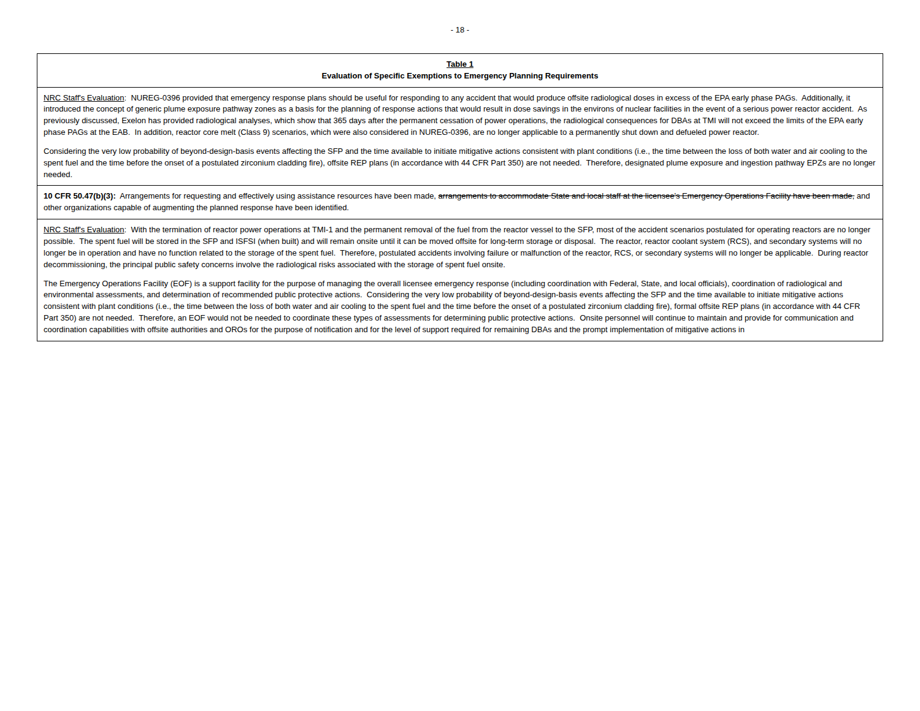- 18 -
| Table 1 Evaluation of Specific Exemptions to Emergency Planning Requirements |
| NRC Staff's Evaluation : NUREG-0396 provided that emergency response plans should be useful for responding to any accident that would produce offsite radiological doses in excess of the EPA early phase PAGs. Additionally, it introduced the concept of generic plume exposure pathway zones as a basis for the planning of response actions that would result in dose savings in the environs of nuclear facilities in the event of a serious power reactor accident. As previously discussed, Exelon has provided radiological analyses, which show that 365 days after the permanent cessation of power operations, the radiological consequences for DBAs at TMI will not exceed the limits of the EPA early phase PAGs at the EAB. In addition, reactor core melt (Class 9) scenarios, which were also considered in NUREG-0396, are no longer applicable to a permanently shut down and defueled power reactor. Considering the very low probability of beyond-design-basis events affecting the SFP and the time available to initiate mitigative actions consistent with plant conditions (i.e., the time between the loss of both water and air cooling to the spent fuel and the time before the onset of a postulated zirconium cladding fire), offsite REP plans (in accordance with 44 CFR Part 350) are not needed. Therefore, designated plume exposure and ingestion pathway EPZs are no longer needed. |
| 10 CFR 50.47(b)(3): Arrangements for requesting and effectively using assistance resources have been made, arrangements to accommodate State and local staff at the licensee's Emergency Operations Facility have been made, and other organizations capable of augmenting the planned response have been identified. |
| NRC Staff's Evaluation : With the termination of reactor power operations at TMI-1 and the permanent removal of the fuel from the reactor vessel to the SFP, most of the accident scenarios postulated for operating reactors are no longer possible. The spent fuel will be stored in the SFP and ISFSI (when built) and will remain onsite until it can be moved offsite for long-term storage or disposal. The reactor, reactor coolant system (RCS), and secondary systems will no longer be in operation and have no function related to the storage of the spent fuel. Therefore, postulated accidents involving failure or malfunction of the reactor, RCS, or secondary systems will no longer be applicable. During reactor decommissioning, the principal public safety concerns involve the radiological risks associated with the storage of spent fuel onsite. The Emergency Operations Facility (EOF) is a support facility for the purpose of managing the overall licensee emergency response (including coordination with Federal, State, and local officials), coordination of radiological and environmental assessments, and determination of recommended public protective actions. Considering the very low probability of beyond-design-basis events affecting the SFP and the time available to initiate mitigative actions consistent with plant conditions (i.e., the time between the loss of both water and air cooling to the spent fuel and the time before the onset of a postulated zirconium cladding fire), formal offsite REP plans (in accordance with 44 CFR Part 350) are not needed. Therefore, an EOF would not be needed to coordinate these types of assessments for determining public protective actions. Onsite personnel will continue to maintain and provide for communication and coordination capabilities with offsite authorities and OROs for the purpose of notification and for the level of support required for remaining DBAs and the prompt implementation of mitigative actions in |